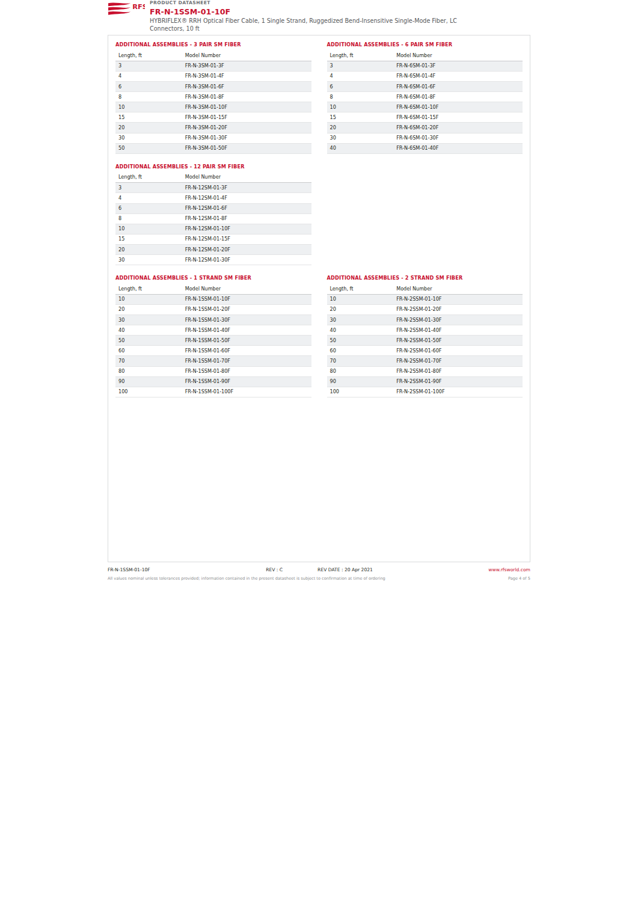RFS
PRODUCT DATASHEET
FR-N-1SSM-01-10F
HYBRIFLEX® RRH Optical Fiber Cable, 1 Single Strand, Ruggedized Bend-Insensitive Single-Mode Fiber, LC Connectors, 10 ft
Additional Assemblies - 3 Pair SM Fiber
| Length, ft | Model Number |
| --- | --- |
| 3 | FR-N-3SM-01-3F |
| 4 | FR-N-3SM-01-4F |
| 6 | FR-N-3SM-01-6F |
| 8 | FR-N-3SM-01-8F |
| 10 | FR-N-3SM-01-10F |
| 15 | FR-N-3SM-01-15F |
| 20 | FR-N-3SM-01-20F |
| 30 | FR-N-3SM-01-30F |
| 50 | FR-N-3SM-01-50F |
Additional Assemblies - 6 Pair SM Fiber
| Length, ft | Model Number |
| --- | --- |
| 3 | FR-N-6SM-01-3F |
| 4 | FR-N-6SM-01-4F |
| 6 | FR-N-6SM-01-6F |
| 8 | FR-N-6SM-01-8F |
| 10 | FR-N-6SM-01-10F |
| 15 | FR-N-6SM-01-15F |
| 20 | FR-N-6SM-01-20F |
| 30 | FR-N-6SM-01-30F |
| 40 | FR-N-6SM-01-40F |
Additional Assemblies - 12 Pair SM Fiber
| Length, ft | Model Number |
| --- | --- |
| 3 | FR-N-12SM-01-3F |
| 4 | FR-N-12SM-01-4F |
| 6 | FR-N-12SM-01-6F |
| 8 | FR-N-12SM-01-8F |
| 10 | FR-N-12SM-01-10F |
| 15 | FR-N-12SM-01-15F |
| 20 | FR-N-12SM-01-20F |
| 30 | FR-N-12SM-01-30F |
Additional Assemblies - 1 Strand SM Fiber
| Length, ft | Model Number |
| --- | --- |
| 10 | FR-N-1SSM-01-10F |
| 20 | FR-N-1SSM-01-20F |
| 30 | FR-N-1SSM-01-30F |
| 40 | FR-N-1SSM-01-40F |
| 50 | FR-N-1SSM-01-50F |
| 60 | FR-N-1SSM-01-60F |
| 70 | FR-N-1SSM-01-70F |
| 80 | FR-N-1SSM-01-80F |
| 90 | FR-N-1SSM-01-90F |
| 100 | FR-N-1SSM-01-100F |
Additional Assemblies - 2 Strand SM Fiber
| Length, ft | Model Number |
| --- | --- |
| 10 | FR-N-2SSM-01-10F |
| 20 | FR-N-2SSM-01-20F |
| 30 | FR-N-2SSM-01-30F |
| 40 | FR-N-2SSM-01-40F |
| 50 | FR-N-2SSM-01-50F |
| 60 | FR-N-2SSM-01-60F |
| 70 | FR-N-2SSM-01-70F |
| 80 | FR-N-2SSM-01-80F |
| 90 | FR-N-2SSM-01-90F |
| 100 | FR-N-2SSM-01-100F |
FR-N-1SSM-01-10F
REV : C REV DATE : 20 Apr 2021
www.rfsworld.com
All values nominal unless tolerances provided; information contained in the present datasheet is subject to confirmation at time of ordering
Page 4 of 5